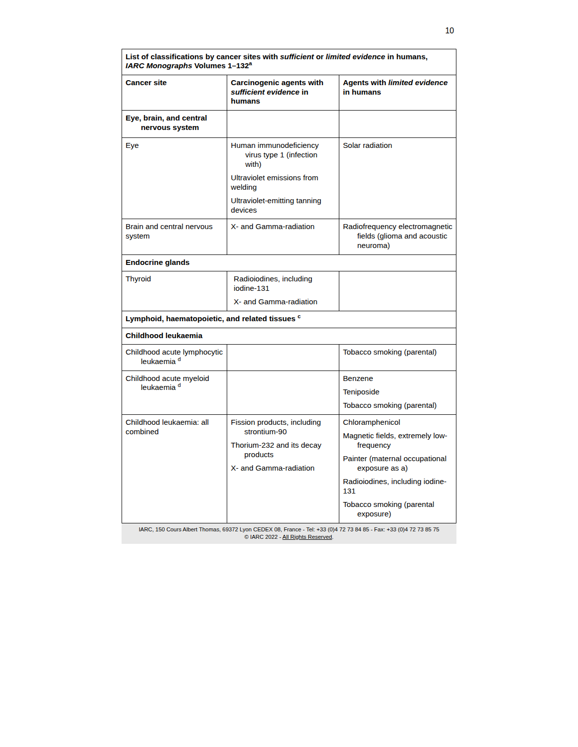10
| List of classifications by cancer sites with sufficient or limited evidence in humans, IARC Monographs Volumes 1–132 a |
| Cancer site | Carcinogenic agents with sufficient evidence in humans | Agents with limited evidence in humans |
| Eye, brain, and central nervous system | | |
| Eye | Human immunodeficiency virus type 1 (infection with) Ultraviolet emissions from welding Ultraviolet-emitting tanning devices | Solar radiation |
| Brain and central nervous system | X- and Gamma-radiation | Radiofrequency electromagnetic fields (glioma and acoustic neuroma) |
| Endocrine glands |
| Thyroid | Radioiodines, including iodine-131 X- and Gamma-radiation | |
| Lymphoid, haematopoietic, and related tissues c |
| Childhood leukaemia |
| Childhood acute lymphocytic leukaemia d | | Tobacco smoking (parental) |
| Childhood acute myeloid leukaemia d | | Benzene Teniposide Tobacco smoking (parental) |
| Childhood leukaemia: all combined | Fission products, including strontium-90 Thorium-232 and its decay products X- and Gamma-radiation | Chloramphenicol Magnetic fields, extremely low-frequency Painter (maternal occupational exposure as a) Radioiodines, including iodine-131 Tobacco smoking (parental exposure) |
IARC, 150 Cours Albert Thomas, 69372 Lyon CEDEX 08, France - Tel: +33 (0)4 72 73 84 85 - Fax: +33 (0)4 72 73 85 75
© IARC 2022 - All Rights Reserved.